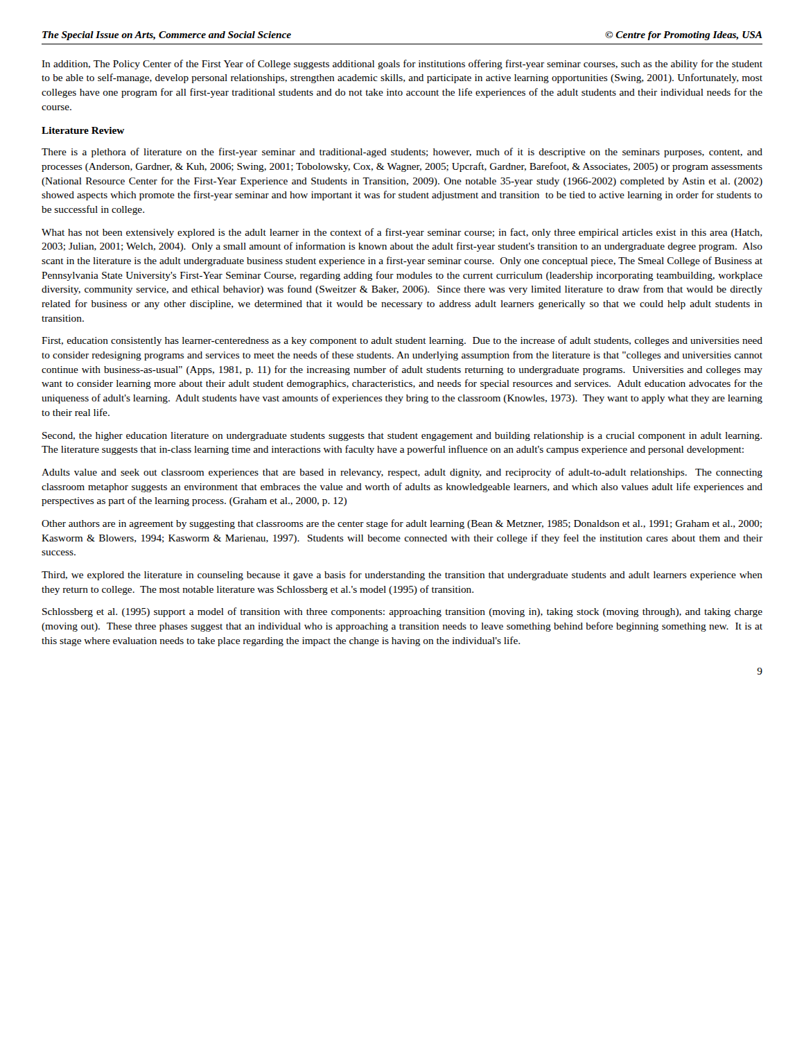The Special Issue on Arts, Commerce and Social Science © Centre for Promoting Ideas, USA
In addition, The Policy Center of the First Year of College suggests additional goals for institutions offering first-year seminar courses, such as the ability for the student to be able to self-manage, develop personal relationships, strengthen academic skills, and participate in active learning opportunities (Swing, 2001). Unfortunately, most colleges have one program for all first-year traditional students and do not take into account the life experiences of the adult students and their individual needs for the course.
Literature Review
There is a plethora of literature on the first-year seminar and traditional-aged students; however, much of it is descriptive on the seminars purposes, content, and processes (Anderson, Gardner, & Kuh, 2006; Swing, 2001; Tobolowsky, Cox, & Wagner, 2005; Upcraft, Gardner, Barefoot, & Associates, 2005) or program assessments (National Resource Center for the First-Year Experience and Students in Transition, 2009). One notable 35-year study (1966-2002) completed by Astin et al. (2002) showed aspects which promote the first-year seminar and how important it was for student adjustment and transition to be tied to active learning in order for students to be successful in college.
What has not been extensively explored is the adult learner in the context of a first-year seminar course; in fact, only three empirical articles exist in this area (Hatch, 2003; Julian, 2001; Welch, 2004). Only a small amount of information is known about the adult first-year student's transition to an undergraduate degree program. Also scant in the literature is the adult undergraduate business student experience in a first-year seminar course. Only one conceptual piece, The Smeal College of Business at Pennsylvania State University's First-Year Seminar Course, regarding adding four modules to the current curriculum (leadership incorporating teambuilding, workplace diversity, community service, and ethical behavior) was found (Sweitzer & Baker, 2006). Since there was very limited literature to draw from that would be directly related for business or any other discipline, we determined that it would be necessary to address adult learners generically so that we could help adult students in transition.
First, education consistently has learner-centeredness as a key component to adult student learning. Due to the increase of adult students, colleges and universities need to consider redesigning programs and services to meet the needs of these students. An underlying assumption from the literature is that "colleges and universities cannot continue with business-as-usual" (Apps, 1981, p. 11) for the increasing number of adult students returning to undergraduate programs. Universities and colleges may want to consider learning more about their adult student demographics, characteristics, and needs for special resources and services. Adult education advocates for the uniqueness of adult's learning. Adult students have vast amounts of experiences they bring to the classroom (Knowles, 1973). They want to apply what they are learning to their real life.
Second, the higher education literature on undergraduate students suggests that student engagement and building relationship is a crucial component in adult learning. The literature suggests that in-class learning time and interactions with faculty have a powerful influence on an adult's campus experience and personal development:
Adults value and seek out classroom experiences that are based in relevancy, respect, adult dignity, and reciprocity of adult-to-adult relationships. The connecting classroom metaphor suggests an environment that embraces the value and worth of adults as knowledgeable learners, and which also values adult life experiences and perspectives as part of the learning process. (Graham et al., 2000, p. 12)
Other authors are in agreement by suggesting that classrooms are the center stage for adult learning (Bean & Metzner, 1985; Donaldson et al., 1991; Graham et al., 2000; Kasworm & Blowers, 1994; Kasworm & Marienau, 1997). Students will become connected with their college if they feel the institution cares about them and their success.
Third, we explored the literature in counseling because it gave a basis for understanding the transition that undergraduate students and adult learners experience when they return to college. The most notable literature was Schlossberg et al.'s model (1995) of transition.
Schlossberg et al. (1995) support a model of transition with three components: approaching transition (moving in), taking stock (moving through), and taking charge (moving out). These three phases suggest that an individual who is approaching a transition needs to leave something behind before beginning something new. It is at this stage where evaluation needs to take place regarding the impact the change is having on the individual's life.
9